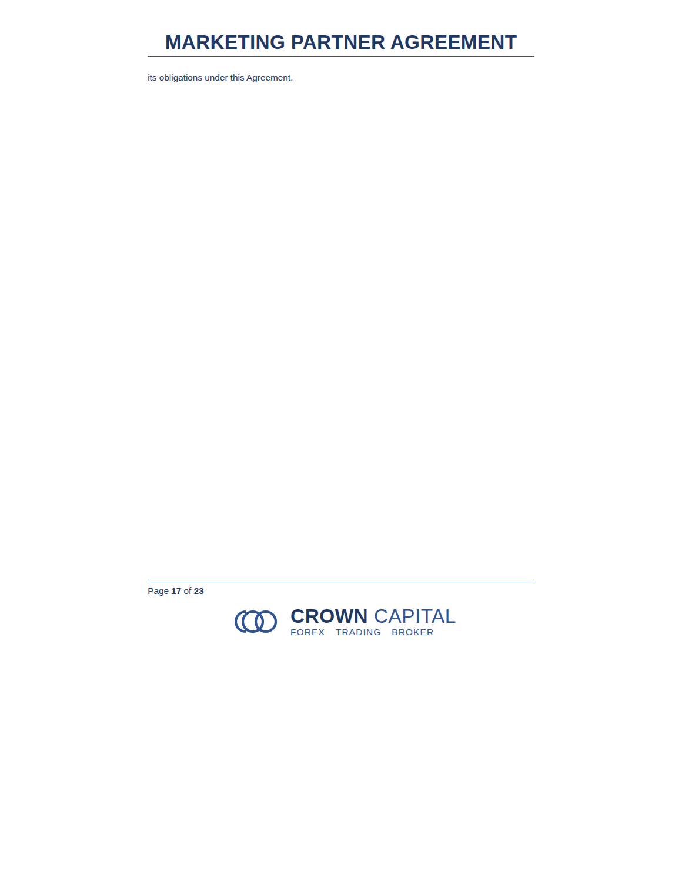MARKETING PARTNER AGREEMENT
its obligations under this Agreement.
Page 17 of 23
CROWN CAPITAL
FOREX TRADING BROKER